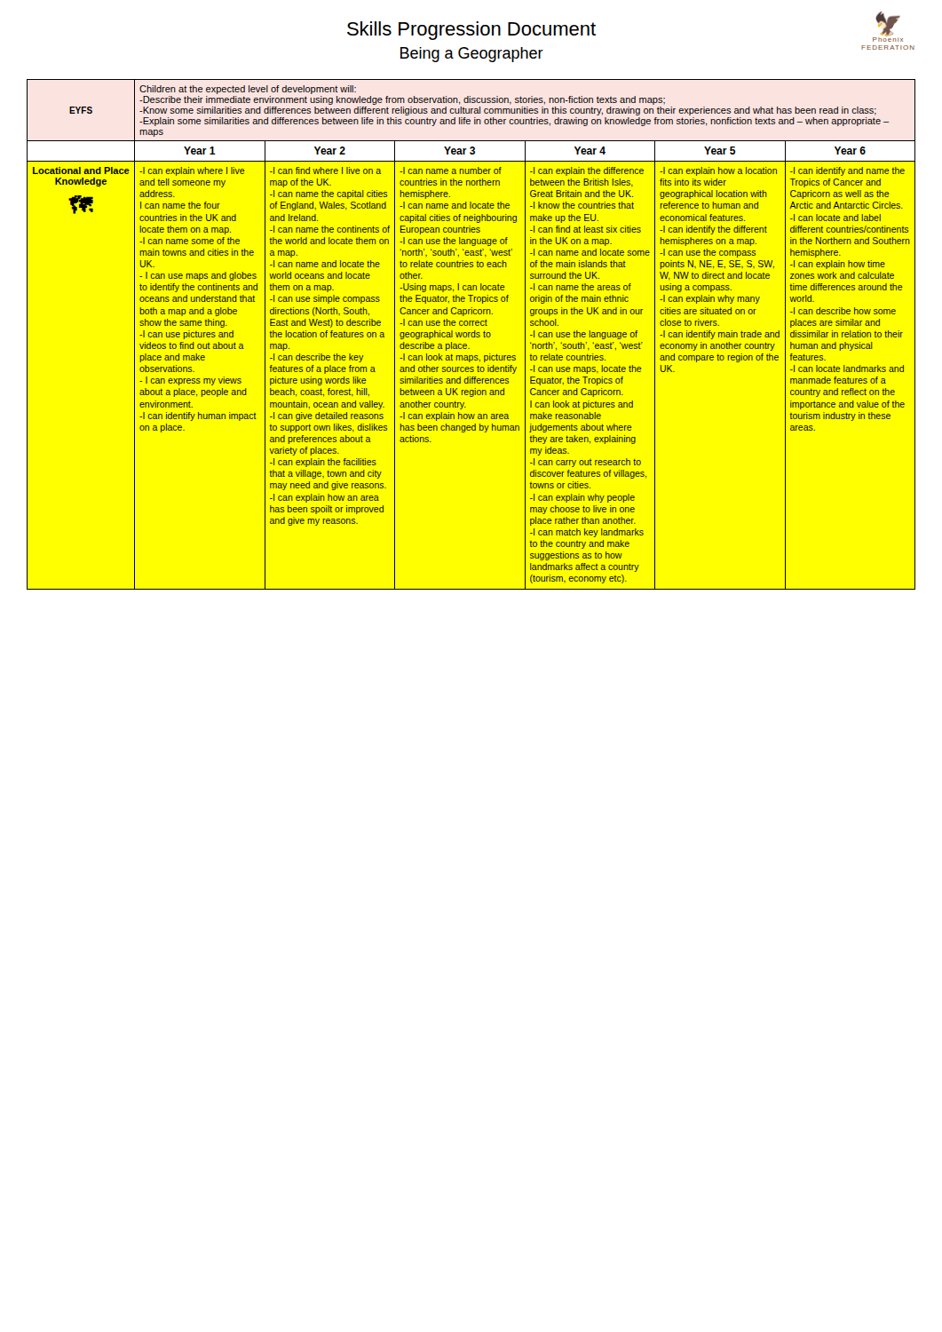Skills Progression Document
Being a Geographer
🦅 Phoenix
FEDERATION
| EYFS | Children at the expected level of development will: -Describe their immediate environment using knowledge from observation, discussion, stories, non-fiction texts and maps; -Know some similarities and differences between different religious and cultural communities in this country, drawing on their experiences and what has been read in class; -Explain some similarities and differences between life in this country and life in other countries, drawing on knowledge from stories, nonfiction texts and – when appropriate – maps |
| | Year 1 | Year 2 | Year 3 | Year 4 | Year 5 | Year 6 |
| Locational and Place Knowledge 🗺 | -I can explain where I live and tell someone my address. I can name the four countries in the UK and locate them on a map. -I can name some of the main towns and cities in the UK. - I can use maps and globes to identify the continents and oceans and understand that both a map and a globe show the same thing. -I can use pictures and videos to find out about a place and make observations. - I can express my views about a place, people and environment. -I can identify human impact on a place. | -I can find where I live on a map of the UK. -I can name the capital cities of England, Wales, Scotland and Ireland. -I can name the continents of the world and locate them on a map. -I can name and locate the world oceans and locate them on a map. -I can use simple compass directions (North, South, East and West) to describe the location of features on a map. -I can describe the key features of a place from a picture using words like beach, coast, forest, hill, mountain, ocean and valley. -I can give detailed reasons to support own likes, dislikes and preferences about a variety of places. -I can explain the facilities that a village, town and city may need and give reasons. -I can explain how an area has been spoilt or improved and give my reasons. | -I can name a number of countries in the northern hemisphere. -I can name and locate the capital cities of neighbouring European countries -I can use the language of ‘north’, ‘south’, ‘east’, ‘west’ to relate countries to each other. -Using maps, I can locate the Equator, the Tropics of Cancer and Capricorn. -I can use the correct geographical words to describe a place. -I can look at maps, pictures and other sources to identify similarities and differences between a UK region and another country. -I can explain how an area has been changed by human actions. | -I can explain the difference between the British Isles, Great Britain and the UK. -I know the countries that make up the EU. -I can find at least six cities in the UK on a map. -I can name and locate some of the main islands that surround the UK. -I can name the areas of origin of the main ethnic groups in the UK and in our school. -I can use the language of ‘north’, ‘south’, ‘east’, ‘west’ to relate countries. -I can use maps, locate the Equator, the Tropics of Cancer and Capricorn. I can look at pictures and make reasonable judgements about where they are taken, explaining my ideas. -I can carry out research to discover features of villages, towns or cities. -I can explain why people may choose to live in one place rather than another. -I can match key landmarks to the country and make suggestions as to how landmarks affect a country (tourism, economy etc). | -I can explain how a location fits into its wider geographical location with reference to human and economical features. -I can identify the different hemispheres on a map. -I can use the compass points N, NE, E, SE, S, SW, W, NW to direct and locate using a compass. -I can explain why many cities are situated on or close to rivers. -I can identify main trade and economy in another country and compare to region of the UK. | -I can identify and name the Tropics of Cancer and Capricorn as well as the Arctic and Antarctic Circles. -I can locate and label different countries/continents in the Northern and Southern hemisphere. -I can explain how time zones work and calculate time differences around the world. -I can describe how some places are similar and dissimilar in relation to their human and physical features. -I can locate landmarks and manmade features of a country and reflect on the importance and value of the tourism industry in these areas. |